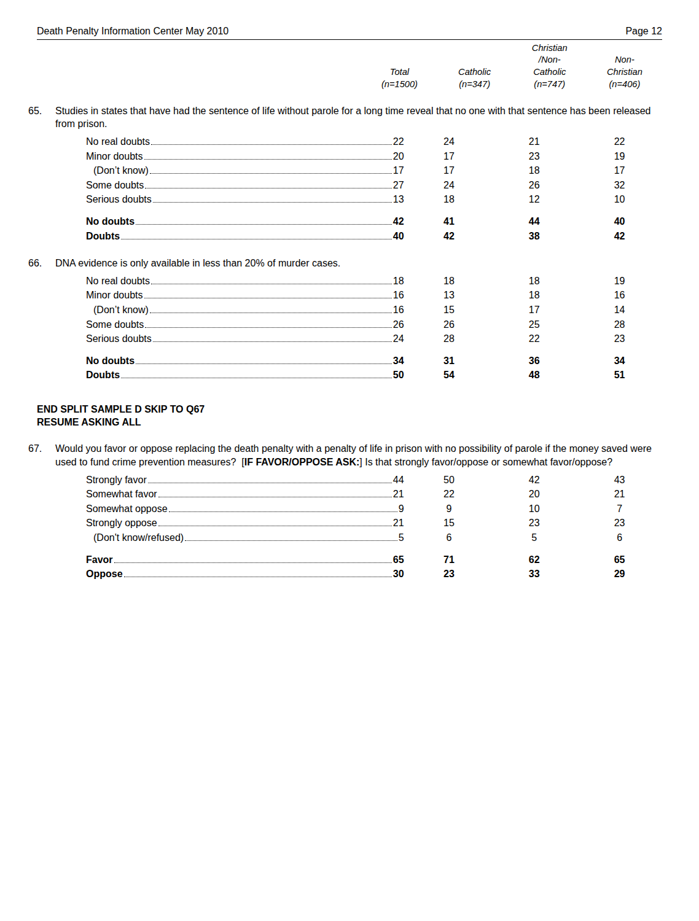Death Penalty Information Center May 2010
Page 12
| | | | Christian /Non- | Non- |
| | Total | Catholic | Catholic | Christian |
| | (n=1500) | (n=347) | (n=747) | (n=406) |
65. Studies in states that have had the sentence of life without parole for a long time reveal that no one with that sentence has been released from prison.
| No real doubts 22 | 24 | 21 | 22 |
| Minor doubts 20 | 17 | 23 | 19 |
| (Don’t know) 17 | 17 | 18 | 17 |
| Some doubts 27 | 24 | 26 | 32 |
| Serious doubts 13 | 18 | 12 | 10 |
| No doubts 42 | 41 | 44 | 40 |
| Doubts 40 | 42 | 38 | 42 |
66. DNA evidence is only available in less than 20% of murder cases.
| No real doubts 18 | 18 | 18 | 19 |
| Minor doubts 16 | 13 | 18 | 16 |
| (Don’t know) 16 | 15 | 17 | 14 |
| Some doubts 26 | 26 | 25 | 28 |
| Serious doubts 24 | 28 | 22 | 23 |
| No doubts 34 | 31 | 36 | 34 |
| Doubts 50 | 54 | 48 | 51 |
END SPLIT SAMPLE D SKIP TO Q67
RESUME ASKING ALL
67. Would you favor or oppose replacing the death penalty with a penalty of life in prison with no possibility of parole if the money saved were used to fund crime prevention measures? [IF FAVOR/OPPOSE ASK:] Is that strongly favor/oppose or somewhat favor/oppose?
| Strongly favor 44 | 50 | 42 | 43 |
| Somewhat favor 21 | 22 | 20 | 21 |
| Somewhat oppose 9 | 9 | 10 | 7 |
| Strongly oppose 21 | 15 | 23 | 23 |
| (Don't know/refused) 5 | 6 | 5 | 6 |
| Favor 65 | 71 | 62 | 65 |
| Oppose 30 | 23 | 33 | 29 |